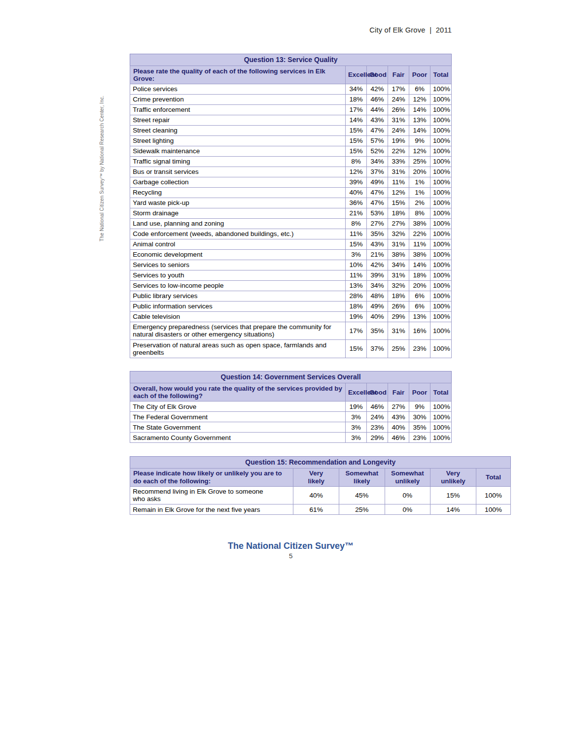The National Citizen Survey™ by National Research Center, Inc.
City of Elk Grove | 2011
Question 13: Service Quality
| Please rate the quality of each of the following services in Elk Grove: | Excellent | Good | Fair | Poor | Total |
| --- | --- | --- | --- | --- | --- |
| Police services | 34% | 42% | 17% | 6% | 100% |
| Crime prevention | 18% | 46% | 24% | 12% | 100% |
| Traffic enforcement | 17% | 44% | 26% | 14% | 100% |
| Street repair | 14% | 43% | 31% | 13% | 100% |
| Street cleaning | 15% | 47% | 24% | 14% | 100% |
| Street lighting | 15% | 57% | 19% | 9% | 100% |
| Sidewalk maintenance | 15% | 52% | 22% | 12% | 100% |
| Traffic signal timing | 8% | 34% | 33% | 25% | 100% |
| Bus or transit services | 12% | 37% | 31% | 20% | 100% |
| Garbage collection | 39% | 49% | 11% | 1% | 100% |
| Recycling | 40% | 47% | 12% | 1% | 100% |
| Yard waste pick-up | 36% | 47% | 15% | 2% | 100% |
| Storm drainage | 21% | 53% | 18% | 8% | 100% |
| Land use, planning and zoning | 8% | 27% | 27% | 38% | 100% |
| Code enforcement (weeds, abandoned buildings, etc.) | 11% | 35% | 32% | 22% | 100% |
| Animal control | 15% | 43% | 31% | 11% | 100% |
| Economic development | 3% | 21% | 38% | 38% | 100% |
| Services to seniors | 10% | 42% | 34% | 14% | 100% |
| Services to youth | 11% | 39% | 31% | 18% | 100% |
| Services to low-income people | 13% | 34% | 32% | 20% | 100% |
| Public library services | 28% | 48% | 18% | 6% | 100% |
| Public information services | 18% | 49% | 26% | 6% | 100% |
| Cable television | 19% | 40% | 29% | 13% | 100% |
| Emergency preparedness (services that prepare the community for natural disasters or other emergency situations) | 17% | 35% | 31% | 16% | 100% |
| Preservation of natural areas such as open space, farmlands and greenbelts | 15% | 37% | 25% | 23% | 100% |
Question 14: Government Services Overall
| Overall, how would you rate the quality of the services provided by each of the following? | Excellent | Good | Fair | Poor | Total |
| --- | --- | --- | --- | --- | --- |
| The City of Elk Grove | 19% | 46% | 27% | 9% | 100% |
| The Federal Government | 3% | 24% | 43% | 30% | 100% |
| The State Government | 3% | 23% | 40% | 35% | 100% |
| Sacramento County Government | 3% | 29% | 46% | 23% | 100% |
Question 15: Recommendation and Longevity
| Please indicate how likely or unlikely you are to do each of the following: | Very likely | Somewhat likely | Somewhat unlikely | Very unlikely | Total |
| --- | --- | --- | --- | --- | --- |
| Recommend living in Elk Grove to someone who asks | 40% | 45% | 0% | 15% | 100% |
| Remain in Elk Grove for the next five years | 61% | 25% | 0% | 14% | 100% |
The National Citizen Survey™
5